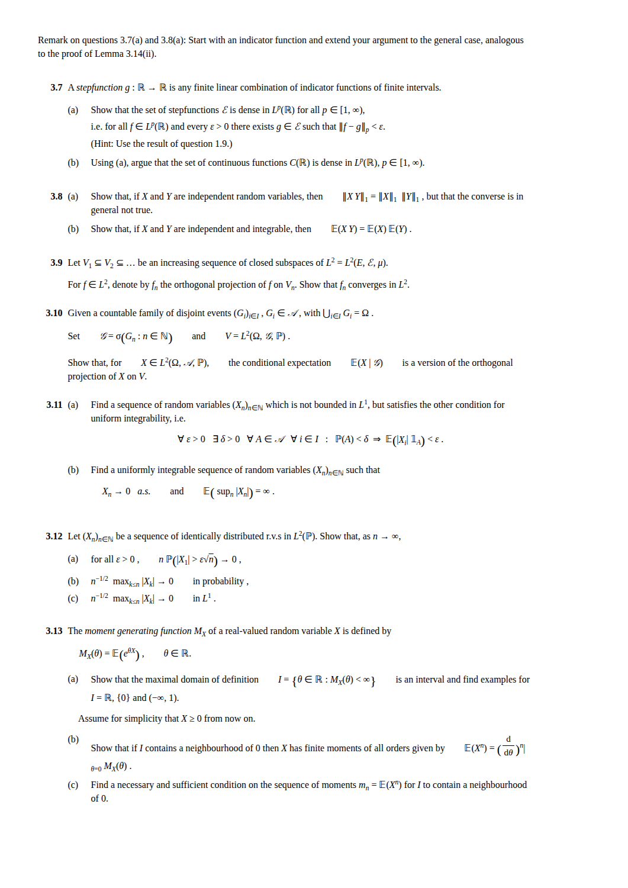Remark on questions 3.7(a) and 3.8(a): Start with an indicator function and extend your argument to the general case, analogous to the proof of Lemma 3.14(ii).
3.7
A stepfunction g : ℝ → ℝ is any finite linear combination of indicator functions of finite intervals.
Show that the set of stepfunctions ℰ is dense in Lp(ℝ) for all p ∈ [1, ∞),
i.e. for all f ∈ Lp(ℝ) and every ε > 0 there exists g ∈ ℰ such that ∥f − g∥p < ε.
(Hint: Use the result of question 1.9.)
Using (a), argue that the set of continuous functions C(ℝ) is dense in Lp(ℝ), p ∈ [1, ∞).
3.8
Show that, if X and Y are independent random variables, then ∥X Y∥1 = ∥X∥1  ∥Y∥1 , but that the converse is in general not true.
Show that, if X and Y are independent and integrable, then 𝔼(X Y) = 𝔼(X) 𝔼(Y) .
3.9
Let V1 ⊆ V2 ⊆ … be an increasing sequence of closed subspaces of L2 = L2(E, ℰ, μ).
For f ∈ L2, denote by fn the orthogonal projection of f on Vn. Show that fn converges in L2.
3.10
Given a countable family of disjoint events (Gi)i∈I , Gi ∈ 𝒜 , with ⋃i∈I Gi = Ω .
Set 𝒢 = σ(Gn : n ∈ ℕ) and V = L2(Ω, 𝒢, ℙ) .
Show that, for X ∈ L2(Ω, 𝒜, ℙ), the conditional expectation 𝔼(X | 𝒢) is a version of the orthogonal projection of X on V.
3.11
Find a sequence of random variables (Xn)n∈ℕ which is not bounded in L1, but satisfies the other condition for uniform integrability, i.e.
∀ ε > 0 ∃ δ > 0 ∀ A ∈ 𝒜 ∀ i ∈ I : ℙ(A) < δ ⇒ 𝔼(|Xi| 𝟙A) < ε .
Find a uniformly integrable sequence of random variables (Xn)n∈ℕ such that
Xn → 0 a.s. and 𝔼( supn |Xn|) = ∞ .
3.12
Let (Xn)n∈ℕ be a sequence of identically distributed r.v.s in L2(ℙ). Show that, as n → ∞,
for all ε > 0 , n ℙ(|X1| > ε√n) → 0 ,
n−1/2 maxk≤n |Xk| → 0 in probability ,
n−1/2 maxk≤n |Xk| → 0 in L1 .
3.13
The moment generating function MX of a real-valued random variable X is defined by
MX(θ) = 𝔼(eθX) , θ ∈ ℝ.
Show that the maximal domain of definition I = {θ ∈ ℝ : MX(θ) < ∞} is an interval and find examples for I = ℝ, {0} and (−∞, 1).
Assume for simplicity that X ≥ 0 from now on.
Show that if I contains a neighbourhood of 0 then X has finite moments of all orders given by 𝔼(Xn) = (ddθ)n|θ=0 MX(θ) .
Find a necessary and sufficient condition on the sequence of moments mn = 𝔼(Xn) for I to contain a neighbourhood of 0.